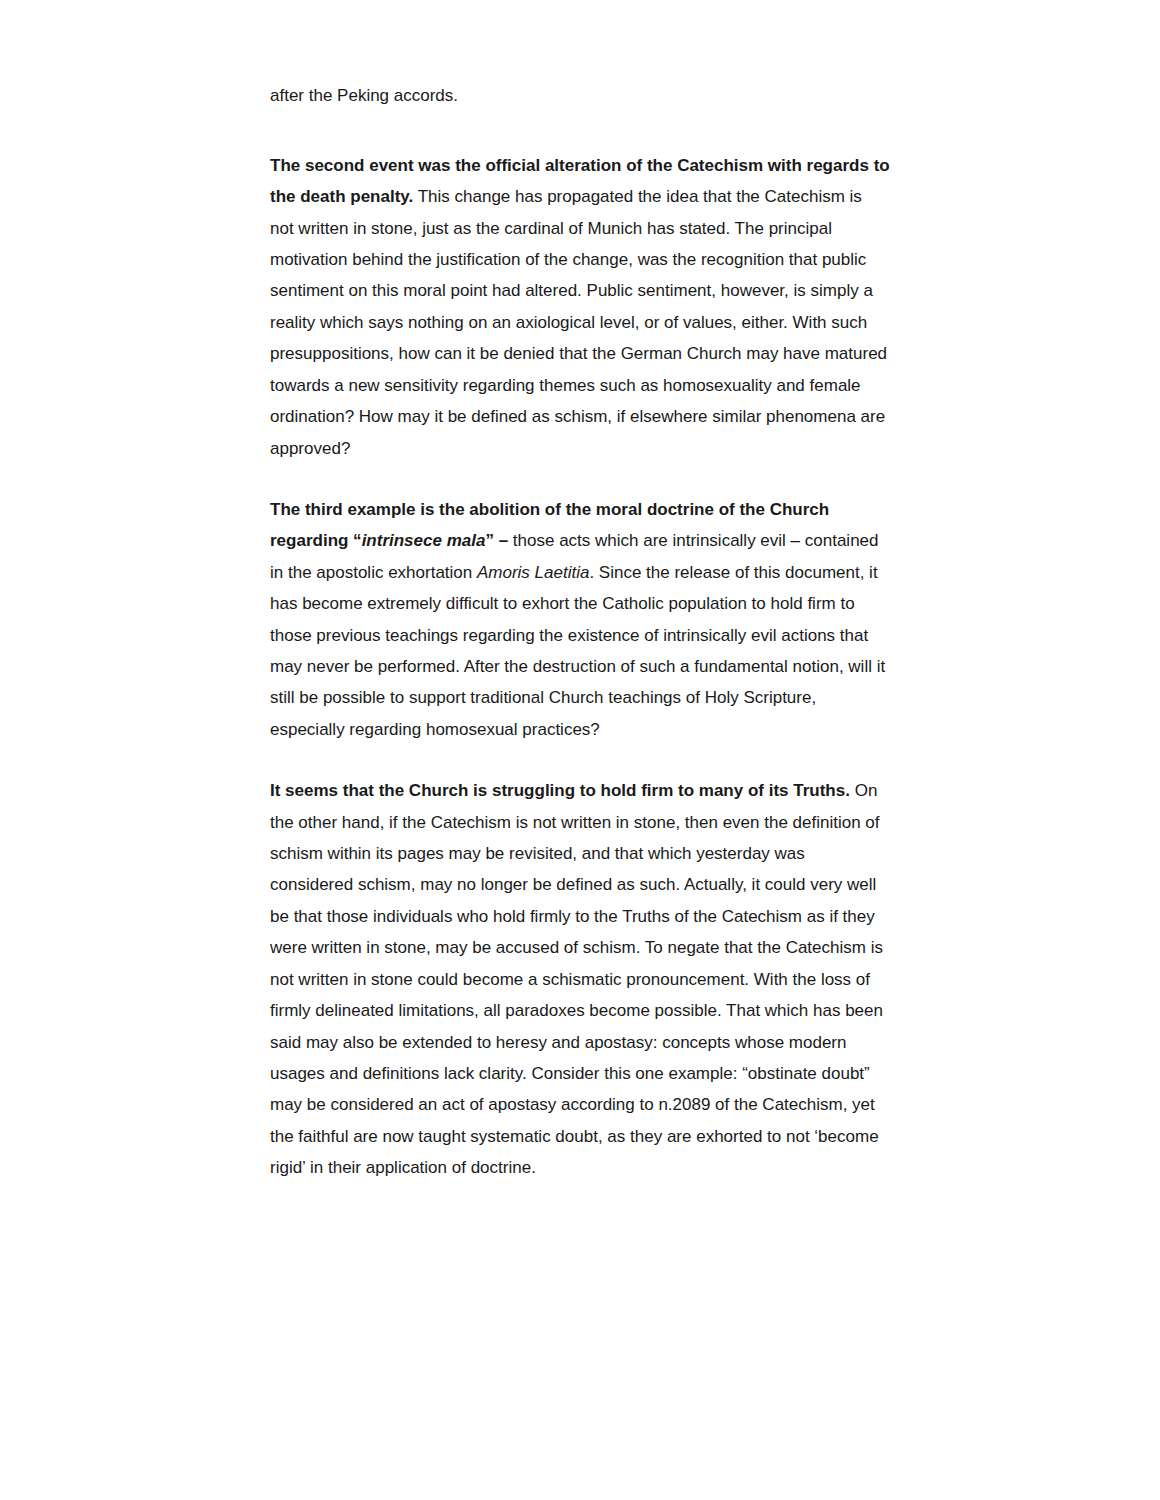after the Peking accords.
The second event was the official alteration of the Catechism with regards to the death penalty. This change has propagated the idea that the Catechism is not written in stone, just as the cardinal of Munich has stated. The principal motivation behind the justification of the change, was the recognition that public sentiment on this moral point had altered. Public sentiment, however, is simply a reality which says nothing on an axiological level, or of values, either. With such presuppositions, how can it be denied that the German Church may have matured towards a new sensitivity regarding themes such as homosexuality and female ordination? How may it be defined as schism, if elsewhere similar phenomena are approved?
The third example is the abolition of the moral doctrine of the Church regarding “intrinsece mala” – those acts which are intrinsically evil – contained in the apostolic exhortation Amoris Laetitia. Since the release of this document, it has become extremely difficult to exhort the Catholic population to hold firm to those previous teachings regarding the existence of intrinsically evil actions that may never be performed. After the destruction of such a fundamental notion, will it still be possible to support traditional Church teachings of Holy Scripture, especially regarding homosexual practices?
It seems that the Church is struggling to hold firm to many of its Truths. On the other hand, if the Catechism is not written in stone, then even the definition of schism within its pages may be revisited, and that which yesterday was considered schism, may no longer be defined as such. Actually, it could very well be that those individuals who hold firmly to the Truths of the Catechism as if they were written in stone, may be accused of schism. To negate that the Catechism is not written in stone could become a schismatic pronouncement. With the loss of firmly delineated limitations, all paradoxes become possible. That which has been said may also be extended to heresy and apostasy: concepts whose modern usages and definitions lack clarity. Consider this one example: “obstinate doubt” may be considered an act of apostasy according to n.2089 of the Catechism, yet the faithful are now taught systematic doubt, as they are exhorted to not ‘become rigid’ in their application of doctrine.